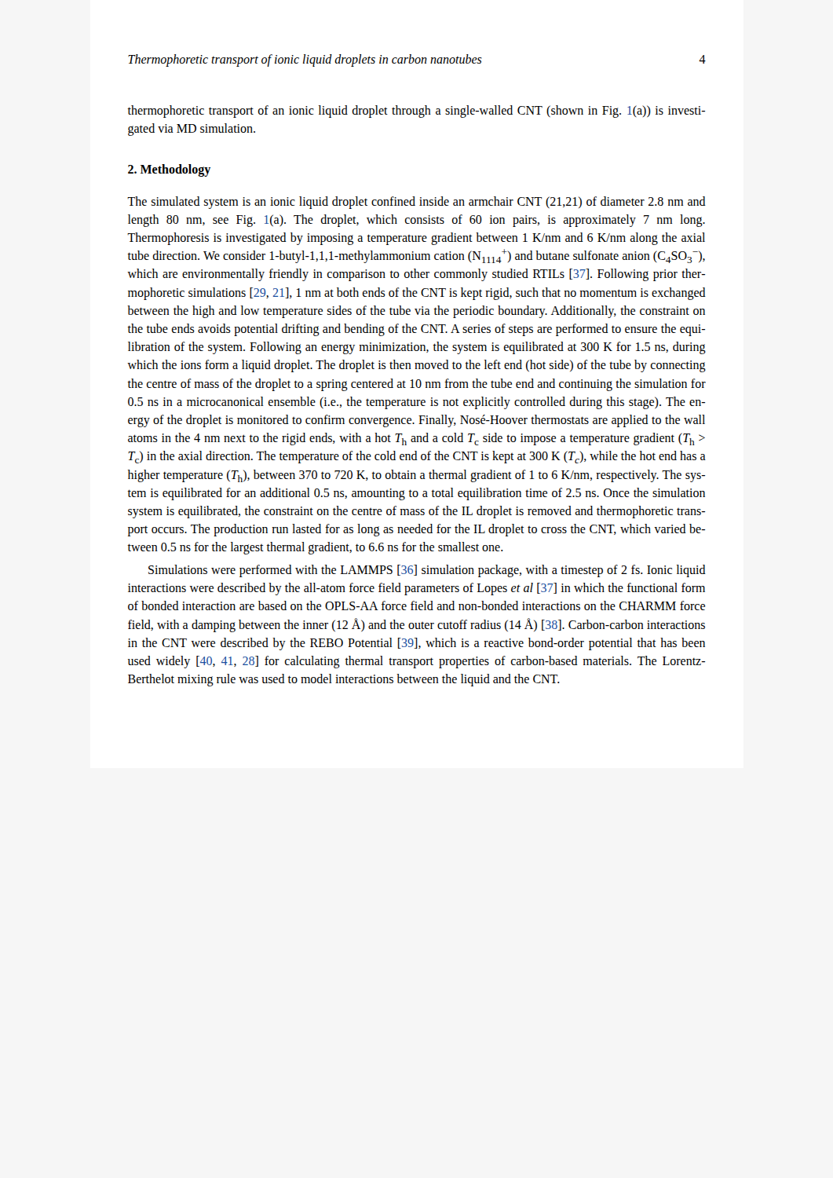Thermophoretic transport of ionic liquid droplets in carbon nanotubes 4
thermophoretic transport of an ionic liquid droplet through a single-walled CNT (shown in Fig. 1(a)) is investigated via MD simulation.
2. Methodology
The simulated system is an ionic liquid droplet confined inside an armchair CNT (21,21) of diameter 2.8 nm and length 80 nm, see Fig. 1(a). The droplet, which consists of 60 ion pairs, is approximately 7 nm long. Thermophoresis is investigated by imposing a temperature gradient between 1 K/nm and 6 K/nm along the axial tube direction. We consider 1-butyl-1,1,1-methylammonium cation (N1114+) and butane sulfonate anion (C4SO3−), which are environmentally friendly in comparison to other commonly studied RTILs [37]. Following prior thermophoretic simulations [29, 21], 1 nm at both ends of the CNT is kept rigid, such that no momentum is exchanged between the high and low temperature sides of the tube via the periodic boundary. Additionally, the constraint on the tube ends avoids potential drifting and bending of the CNT. A series of steps are performed to ensure the equilibration of the system. Following an energy minimization, the system is equilibrated at 300 K for 1.5 ns, during which the ions form a liquid droplet. The droplet is then moved to the left end (hot side) of the tube by connecting the centre of mass of the droplet to a spring centered at 10 nm from the tube end and continuing the simulation for 0.5 ns in a microcanonical ensemble (i.e., the temperature is not explicitly controlled during this stage). The energy of the droplet is monitored to confirm convergence. Finally, Nosé-Hoover thermostats are applied to the wall atoms in the 4 nm next to the rigid ends, with a hot Th and a cold Tc side to impose a temperature gradient (Th > Tc) in the axial direction. The temperature of the cold end of the CNT is kept at 300 K (Tc), while the hot end has a higher temperature (Th), between 370 to 720 K, to obtain a thermal gradient of 1 to 6 K/nm, respectively. The system is equilibrated for an additional 0.5 ns, amounting to a total equilibration time of 2.5 ns. Once the simulation system is equilibrated, the constraint on the centre of mass of the IL droplet is removed and thermophoretic transport occurs. The production run lasted for as long as needed for the IL droplet to cross the CNT, which varied between 0.5 ns for the largest thermal gradient, to 6.6 ns for the smallest one.
Simulations were performed with the LAMMPS [36] simulation package, with a timestep of 2 fs. Ionic liquid interactions were described by the all-atom force field parameters of Lopes et al [37] in which the functional form of bonded interaction are based on the OPLS-AA force field and non-bonded interactions on the CHARMM force field, with a damping between the inner (12 Å) and the outer cutoff radius (14 Å) [38]. Carbon-carbon interactions in the CNT were described by the REBO Potential [39], which is a reactive bond-order potential that has been used widely [40, 41, 28] for calculating thermal transport properties of carbon-based materials. The Lorentz-Berthelot mixing rule was used to model interactions between the liquid and the CNT.